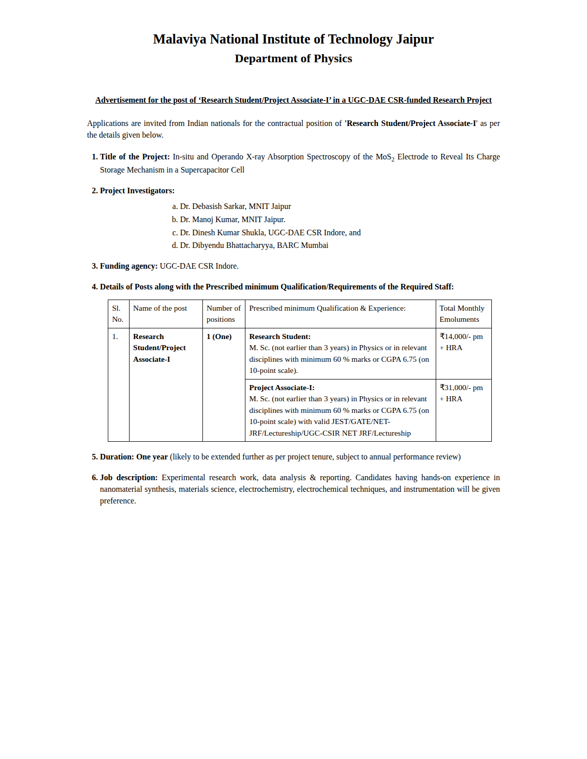Malaviya National Institute of Technology Jaipur
Department of Physics
Advertisement for the post of ‘Research Student/Project Associate-I’ in a UGC-DAE CSR-funded Research Project
Applications are invited from Indian nationals for the contractual position of 'Research Student/Project Associate-I' as per the details given below.
Title of the Project: In-situ and Operando X-ray Absorption Spectroscopy of the MoS2 Electrode to Reveal Its Charge Storage Mechanism in a Supercapacitor Cell
Project Investigators:
Dr. Debasish Sarkar, MNIT Jaipur
Dr. Manoj Kumar, MNIT Jaipur.
Dr. Dinesh Kumar Shukla, UGC-DAE CSR Indore, and
Dr. Dibyendu Bhattacharyya, BARC Mumbai
Funding agency: UGC-DAE CSR Indore.
Details of Posts along with the Prescribed minimum Qualification/Requirements of the Required Staff:
| Sl. No. | Name of the post | Number of positions | Prescribed minimum Qualification & Experience: | Total Monthly Emoluments |
| --- | --- | --- | --- | --- |
| 1. | Research Student/Project Associate-I | 1 (One) | Research Student: M. Sc. (not earlier than 3 years) in Physics or in relevant disciplines with minimum 60 % marks or CGPA 6.75 (on 10-point scale). | ₹14,000/- pm + HRA |
| Project Associate-I: M. Sc. (not earlier than 3 years) in Physics or in relevant disciplines with minimum 60 % marks or CGPA 6.75 (on 10-point scale) with valid JEST/GATE/NET-JRF/Lectureship/UGC-CSIR NET JRF/Lectureship | ₹31,000/- pm + HRA |
Duration: One year (likely to be extended further as per project tenure, subject to annual performance review)
Job description: Experimental research work, data analysis & reporting. Candidates having hands-on experience in nanomaterial synthesis, materials science, electrochemistry, electrochemical techniques, and instrumentation will be given preference.